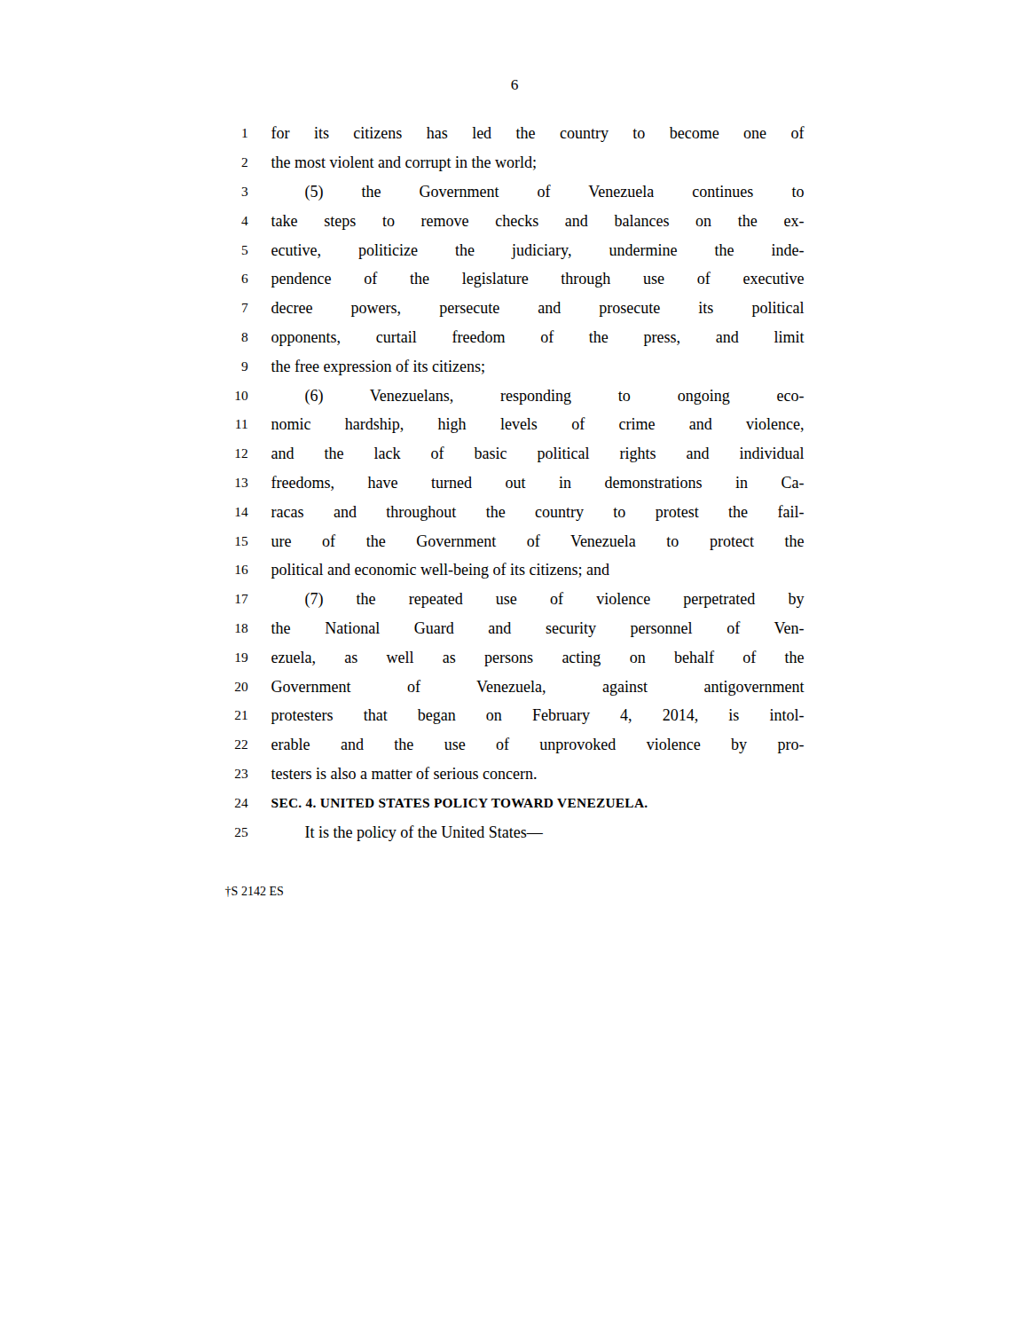6
for its citizens has led the country to become one of
the most violent and corrupt in the world;
(5) the Government of Venezuela continues to
take steps to remove checks and balances on the ex-
ecutive, politicize the judiciary, undermine the inde-
pendence of the legislature through use of executive
decree powers, persecute and prosecute its political
opponents, curtail freedom of the press, and limit
the free expression of its citizens;
(6) Venezuelans, responding to ongoing eco-
nomic hardship, high levels of crime and violence,
and the lack of basic political rights and individual
freedoms, have turned out in demonstrations in Ca-
racas and throughout the country to protest the fail-
ure of the Government of Venezuela to protect the
political and economic well-being of its citizens; and
(7) the repeated use of violence perpetrated by
the National Guard and security personnel of Ven-
ezuela, as well as persons acting on behalf of the
Government of Venezuela, against antigovernment
protesters that began on February 4, 2014, is intol-
erable and the use of unprovoked violence by pro-
testers is also a matter of serious concern.
SEC. 4. UNITED STATES POLICY TOWARD VENEZUELA.
It is the policy of the United States—
†S 2142 ES